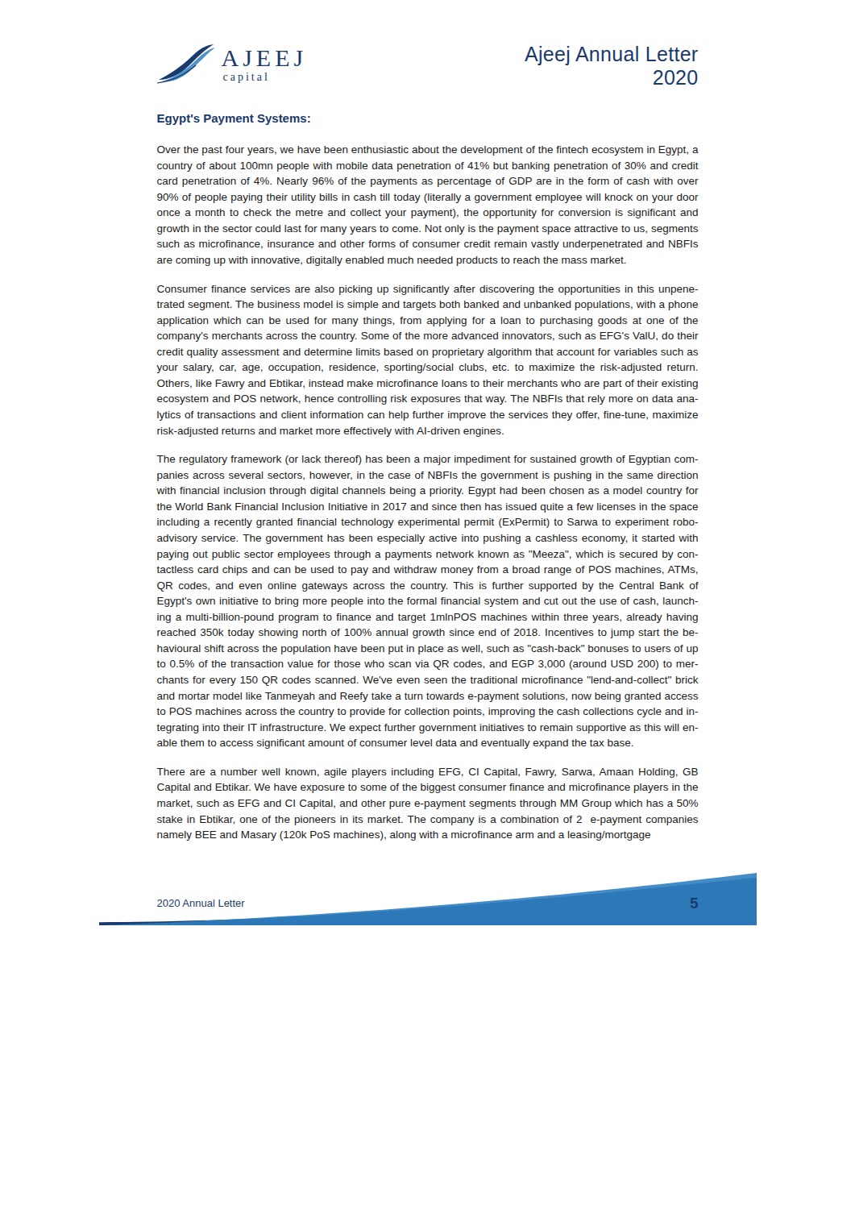AJEEJ
capital
Ajeej Annual Letter
2020
Egypt's Payment Systems:
Over the past four years, we have been enthusiastic about the development of the fintech ecosystem in Egypt, a country of about 100mn people with mobile data penetration of 41% but banking penetration of 30% and credit card penetration of 4%. Nearly 96% of the payments as percentage of GDP are in the form of cash with over 90% of people paying their utility bills in cash till today (literally a government employee will knock on your door once a month to check the metre and collect your payment), the opportunity for conversion is significant and growth in the sector could last for many years to come. Not only is the payment space attractive to us, segments such as microfinance, insurance and other forms of consumer credit remain vastly underpenetrated and NBFIs are coming up with innovative, digitally enabled much needed products to reach the mass market.
Consumer finance services are also picking up significantly after discovering the opportunities in this unpenetrated segment. The business model is simple and targets both banked and unbanked populations, with a phone application which can be used for many things, from applying for a loan to purchasing goods at one of the company's merchants across the country. Some of the more advanced innovators, such as EFG's ValU, do their credit quality assessment and determine limits based on proprietary algorithm that account for variables such as your salary, car, age, occupation, residence, sporting/social clubs, etc. to maximize the risk-adjusted return. Others, like Fawry and Ebtikar, instead make microfinance loans to their merchants who are part of their existing ecosystem and POS network, hence controlling risk exposures that way. The NBFIs that rely more on data analytics of transactions and client information can help further improve the services they offer, fine-tune, maximize risk-adjusted returns and market more effectively with AI-driven engines.
The regulatory framework (or lack thereof) has been a major impediment for sustained growth of Egyptian companies across several sectors, however, in the case of NBFIs the government is pushing in the same direction with financial inclusion through digital channels being a priority. Egypt had been chosen as a model country for the World Bank Financial Inclusion Initiative in 2017 and since then has issued quite a few licenses in the space including a recently granted financial technology experimental permit (ExPermit) to Sarwa to experiment robo-advisory service. The government has been especially active into pushing a cashless economy, it started with paying out public sector employees through a payments network known as "Meeza", which is secured by contactless card chips and can be used to pay and withdraw money from a broad range of POS machines, ATMs, QR codes, and even online gateways across the country. This is further supported by the Central Bank of Egypt's own initiative to bring more people into the formal financial system and cut out the use of cash, launching a multi-billion-pound program to finance and target 1mlnPOS machines within three years, already having reached 350k today showing north of 100% annual growth since end of 2018. Incentives to jump start the behavioural shift across the population have been put in place as well, such as "cash-back" bonuses to users of up to 0.5% of the transaction value for those who scan via QR codes, and EGP 3,000 (around USD 200) to merchants for every 150 QR codes scanned. We've even seen the traditional microfinance "lend-and-collect" brick and mortar model like Tanmeyah and Reefy take a turn towards e-payment solutions, now being granted access to POS machines across the country to provide for collection points, improving the cash collections cycle and integrating into their IT infrastructure. We expect further government initiatives to remain supportive as this will enable them to access significant amount of consumer level data and eventually expand the tax base.
There are a number well known, agile players including EFG, CI Capital, Fawry, Sarwa, Amaan Holding, GB Capital and Ebtikar. We have exposure to some of the biggest consumer finance and microfinance players in the market, such as EFG and CI Capital, and other pure e-payment segments through MM Group which has a 50% stake in Ebtikar, one of the pioneers in its market. The company is a combination of 2 e-payment companies namely BEE and Masary (120k PoS machines), along with a microfinance arm and a leasing/mortgage
2020 Annual Letter
5